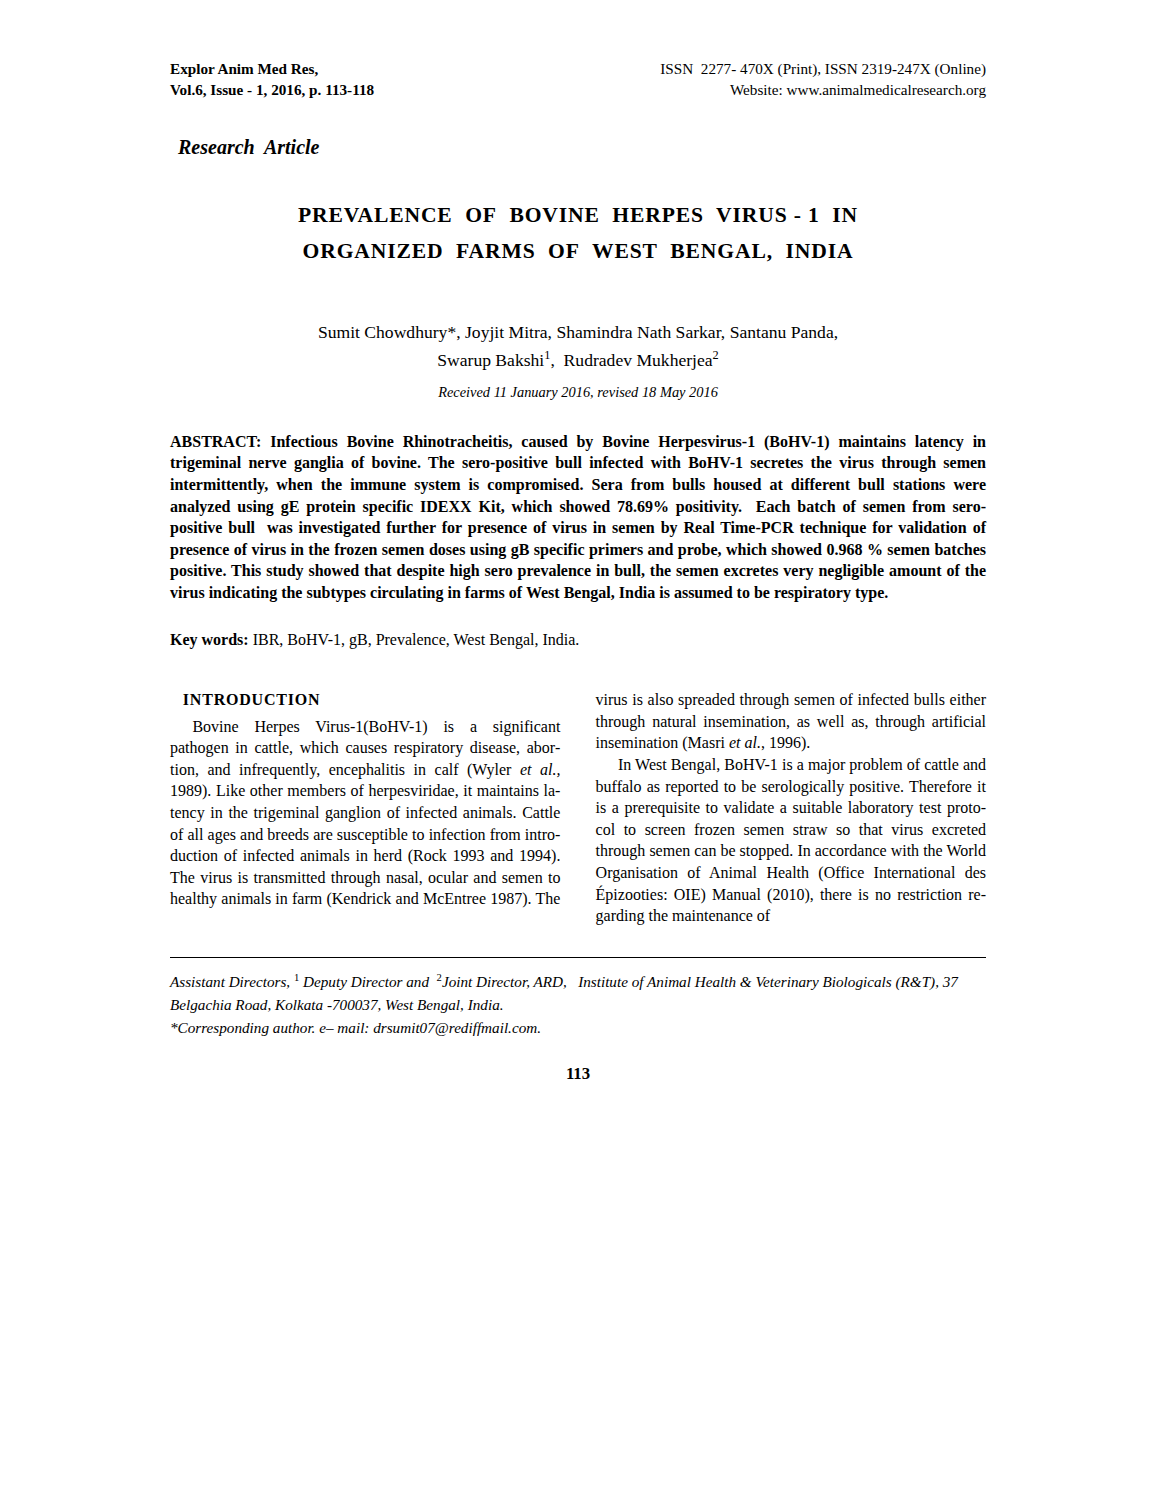Explor Anim Med Res,
Vol.6, Issue - 1, 2016, p. 113-118
ISSN 2277- 470X (Print), ISSN 2319-247X (Online)
Website: www.animalmedicalresearch.org
Research Article
PREVALENCE OF BOVINE HERPES VIRUS - 1 IN
ORGANIZED FARMS OF WEST BENGAL, INDIA
Sumit Chowdhury*, Joyjit Mitra, Shamindra Nath Sarkar, Santanu Panda,
Swarup Bakshi1, Rudradev Mukherjea2
Received 11 January 2016, revised 18 May 2016
ABSTRACT: Infectious Bovine Rhinotracheitis, caused by Bovine Herpesvirus-1 (BoHV-1) maintains latency in trigeminal nerve ganglia of bovine. The sero-positive bull infected with BoHV-1 secretes the virus through semen intermittently, when the immune system is compromised. Sera from bulls housed at different bull stations were analyzed using gE protein specific IDEXX Kit, which showed 78.69% positivity. Each batch of semen from sero-positive bull was investigated further for presence of virus in semen by Real Time-PCR technique for validation of presence of virus in the frozen semen doses using gB specific primers and probe, which showed 0.968 % semen batches positive. This study showed that despite high sero prevalence in bull, the semen excretes very negligible amount of the virus indicating the subtypes circulating in farms of West Bengal, India is assumed to be respiratory type.
Key words: IBR, BoHV-1, gB, Prevalence, West Bengal, India.
INTRODUCTION
Bovine Herpes Virus-1(BoHV-1) is a significant pathogen in cattle, which causes respiratory disease, abortion, and infrequently, encephalitis in calf (Wyler et al., 1989). Like other members of herpesviridae, it maintains latency in the trigeminal ganglion of infected animals. Cattle of all ages and breeds are susceptible to infection from introduction of infected animals in herd (Rock 1993 and 1994). The virus is transmitted through nasal, ocular and semen to healthy animals in farm (Kendrick and McEntree 1987). The virus is also spreaded through semen of infected bulls either through natural insemination, as well as, through artificial insemination (Masri et al., 1996).
In West Bengal, BoHV-1 is a major problem of cattle and buffalo as reported to be serologically positive. Therefore it is a prerequisite to validate a suitable laboratory test protocol to screen frozen semen straw so that virus excreted through semen can be stopped. In accordance with the World Organisation of Animal Health (Office International des Épizooties: OIE) Manual (2010), there is no restriction regarding the maintenance of
Assistant Directors, 1 Deputy Director and 2Joint Director, ARD, Institute of Animal Health & Veterinary Biologicals (R&T), 37 Belgachia Road, Kolkata -700037, West Bengal, India.
*Corresponding author. e– mail: drsumit07@rediffmail.com.
113